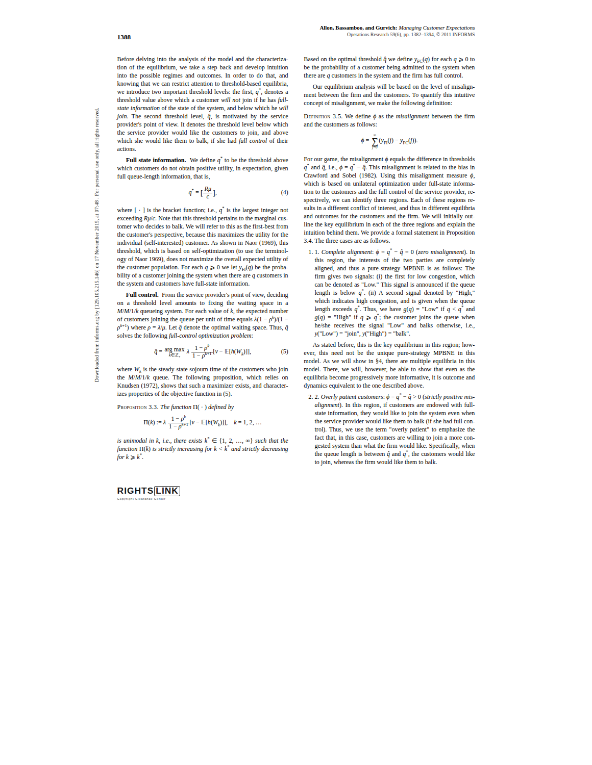Downloaded from informs.org by [129.105.215.146] on 17 November 2015, at 07:48 . For personal use only, all rights reserved.
1388
Allon, Bassamboo, and Gurvich: Managing Customer Expectations
Operations Research 59(6), pp. 1382–1394, © 2011 INFORMS
Before delving into the analysis of the model and the characterization of the equilibrium, we take a step back and develop intuition into the possible regimes and outcomes. In order to do that, and knowing that we can restrict attention to threshold-based equilibria, we introduce two important threshold levels: the first, q*, denotes a threshold value above which a customer will not join if he has full-state information of the state of the system, and below which he will join. The second threshold level, q̂, is motivated by the service provider's point of view. It denotes the threshold level below which the service provider would like the customers to join, and above which she would like them to balk, if she had full control of their actions.
Full state information. We define q* to be the threshold above which customers do not obtain positive utility, in expectation, given full queue-length information, that is,
q* = [Rμ c],
(4)
where [ · ] is the bracket function; i.e., q* is the largest integer not exceeding Rμ/c. Note that this threshold pertains to the marginal customer who decides to balk. We will refer to this as the first-best from the customer's perspective, because this maximizes the utility for the individual (self-interested) customer. As shown in Naor (1969), this threshold, which is based on self-optimization (to use the terminology of Naor 1969), does not maximize the overall expected utility of the customer population. For each q ⩾ 0 we let yFI(q) be the probability of a customer joining the system when there are q customers in the system and customers have full-state information.
Full control. From the service provider's point of view, deciding on a threshold level amounts to fixing the waiting space in a M/M/1/k queueing system. For each value of k, the expected number of customers joining the queue per unit of time equals λ(1 − ρk)/(1 − ρk+1) where ρ = λ/μ. Let q̂ denote the optimal waiting space. Thus, q̂ solves the following full-control optimization problem:
q̂ = arg max k∈ℤ+ λ 1 − ρk 1 − ρk+1[v − 𝔼[h(Wk)]],
(5)
where Wk is the steady-state sojourn time of the customers who join the M/M/1/k queue. The following proposition, which relies on Knudsen (1972), shows that such a maximizer exists, and characterizes properties of the objective function in (5).
Proposition 3.3. The function Π( · ) defined by
Π(k) := λ 1 − ρk 1 − ρk+1[v − 𝔼[h(Wk)]], k = 1, 2, …
is unimodal in k, i.e., there exists k* ∈ {1, 2, …, ∞} such that the function Π(k) is strictly increasing for k < k* and strictly decreasing for k ⩾ k*.
Based on the optimal threshold q̂ we define yFC(q) for each q ⩾ 0 to be the probability of a customer being admitted to the system when there are q customers in the system and the firm has full control.
Our equilibrium analysis will be based on the level of misalignment between the firm and the customers. To quantify this intuitive concept of misalignment, we make the following definition:
Definition 3.5. We define ϕ as the misalignment between the firm and the customers as follows:
ϕ = ∞∑j=0(yFI(j) − yFC(j)).
For our game, the misalignment ϕ equals the difference in thresholds q* and q̂, i.e., ϕ = q* − q̂. This misalignment is related to the bias in Crawford and Sobel (1982). Using this misalignment measure ϕ, which is based on unilateral optimization under full-state information to the customers and the full control of the service provider, respectively, we can identify three regions. Each of these regions results in a different conflict of interest, and thus in different equilibria and outcomes for the customers and the firm. We will initially outline the key equilibrium in each of the three regions and explain the intuition behind them. We provide a formal statement in Proposition 3.4. The three cases are as follows.
1. Complete alignment: ϕ = q* − q̂ = 0 (zero misalignment). In this region, the interests of the two parties are completely aligned, and thus a pure-strategy MPBNE is as follows: The firm gives two signals: (i) the first for low congestion, which can be denoted as "Low." This signal is announced if the queue length is below q*. (ii) A second signal denoted by "High," which indicates high congestion, and is given when the queue length exceeds q*. Thus, we have g(q) = "Low" if q < q* and g(q) = "High" if q ⩾ q*; the customer joins the queue when he/she receives the signal "Low" and balks otherwise, i.e., y("Low") = "join", y("High") = "balk".
As stated before, this is the key equilibrium in this region; however, this need not be the unique pure-strategy MPBNE in this model. As we will show in §4, there are multiple equilibria in this model. There, we will, however, be able to show that even as the equilibria become progressively more informative, it is outcome and dynamics equivalent to the one described above.
2. Overly patient customers: ϕ = q* − q̂ > 0 (strictly positive misalignment). In this region, if customers are endowed with full-state information, they would like to join the system even when the service provider would like them to balk (if she had full control). Thus, we use the term "overly patient" to emphasize the fact that, in this case, customers are willing to join a more congested system than what the firm would like. Specifically, when the queue length is between q̂ and q*, the customers would like to join, whereas the firm would like them to balk.
RIGHTSLINK Copyright Clearance Center